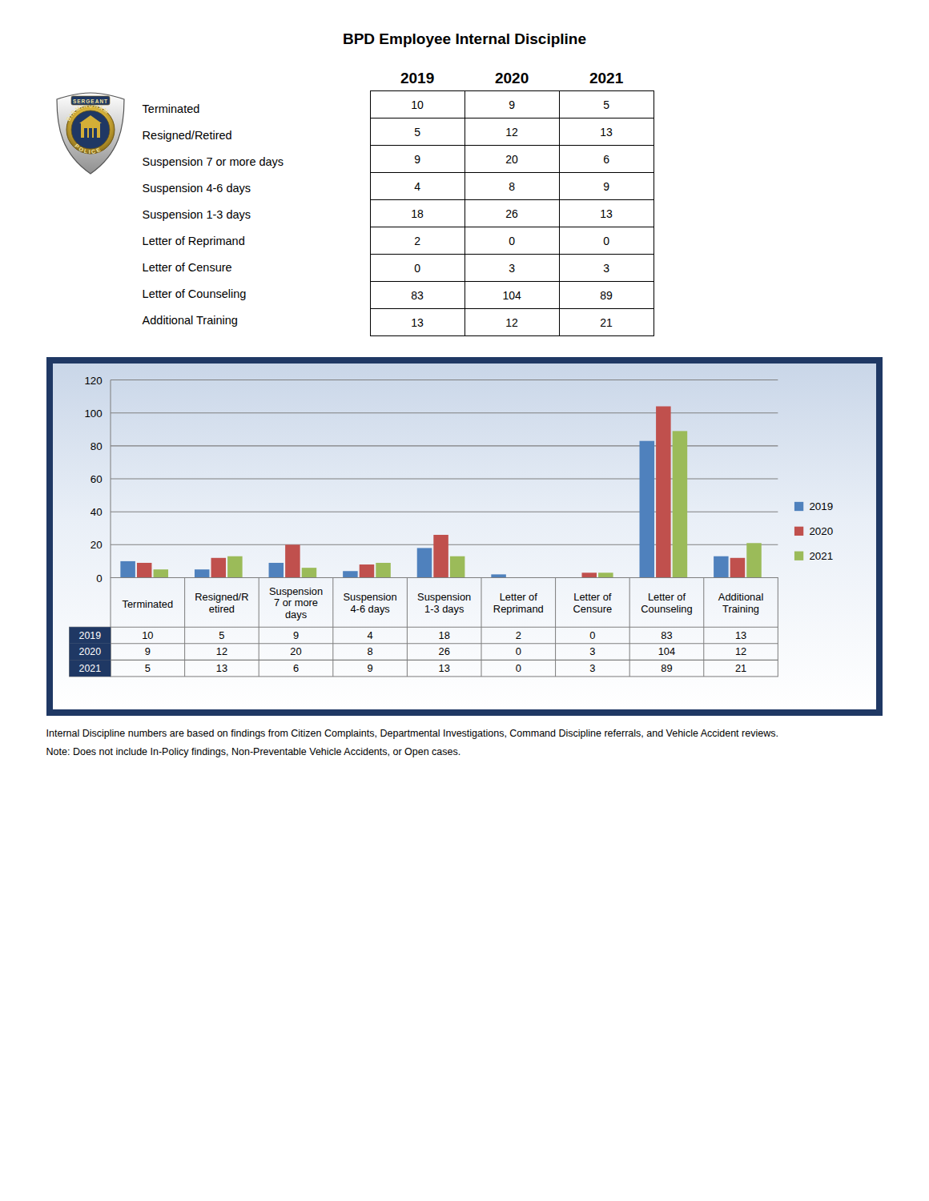BPD Employee Internal Discipline
BIRMINGHAM POLICE SERGEANT
Terminated
Resigned/Retired
Suspension 7 or more days
Suspension 4-6 days
Suspension 1-3 days
Letter of Reprimand
Letter of Censure
Letter of Counseling
Additional Training
| 2019 | 2020 | 2021 |
| --- | --- | --- |
| 10 | 9 | 5 |
| 5 | 12 | 13 |
| 9 | 20 | 6 |
| 4 | 8 | 9 |
| 18 | 26 | 13 |
| 2 | 0 | 0 |
| 0 | 3 | 3 |
| 83 | 104 | 89 |
| 13 | 12 | 21 |
120 100 80 60 40 20 0 2019 2020 2021 Terminated Resigned/R etired Suspension 7 or more days Suspension 4-6 days Suspension 1-3 days Letter of Reprimand Letter of Censure Letter of Counseling Additional Training 10 5 9 4 18 2 0 83 13 9 12 20 8 26 0 3 104 12 5 13 6 9 13 0 3 89 21 2019 2020 2021
Internal Discipline numbers are based on findings from Citizen Complaints, Departmental Investigations, Command Discipline referrals, and Vehicle Accident reviews.
Note: Does not include In-Policy findings, Non-Preventable Vehicle Accidents, or Open cases.